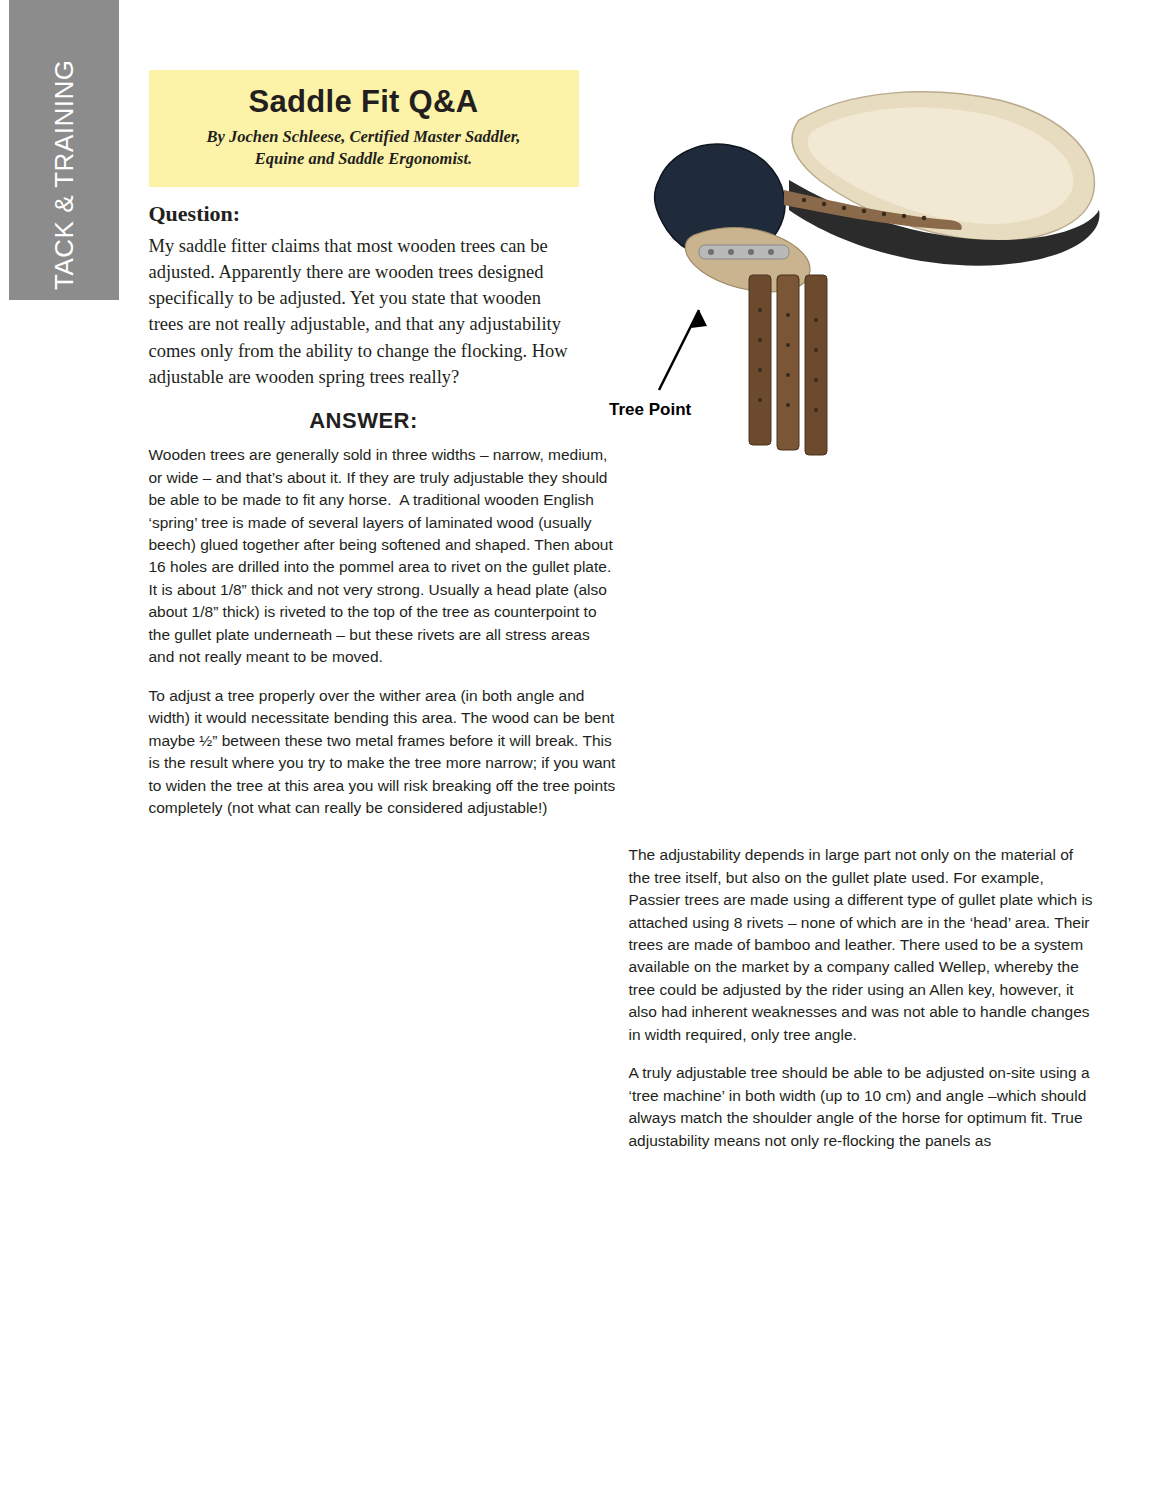TACK & TRAINING
Saddle Fit Q&A
By Jochen Schleese, Certified Master Saddler,
Equine and Saddle Ergonomist.
Question:
My saddle fitter claims that most wooden trees can be adjusted. Apparently there are wooden trees designed specifically to be adjusted. Yet you state that wooden trees are not really adjustable, and that any adjustability comes only from the ability to change the flocking. How adjustable are wooden spring trees really?
ANSWER:
Wooden trees are generally sold in three widths – narrow, medium, or wide – and that’s about it. If they are truly adjustable they should be able to be made to fit any horse. A traditional wooden English ‘spring’ tree is made of several layers of laminated wood (usually beech) glued together after being softened and shaped. Then about 16 holes are drilled into the pommel area to rivet on the gullet plate. It is about 1/8” thick and not very strong. Usually a head plate (also about 1/8” thick) is riveted to the top of the tree as counterpoint to the gullet plate underneath – but these rivets are all stress areas and not really meant to be moved.
To adjust a tree properly over the wither area (in both angle and width) it would necessitate bending this area. The wood can be bent maybe ½” between these two metal frames before it will break. This is the result where you try to make the tree more narrow; if you want to widen the tree at this area you will risk breaking off the tree points completely (not what can really be considered adjustable!)
The adjustability depends in large part not only on the material of the tree itself, but also on the gullet plate used. For example, Passier trees are made using a different type of gullet plate which is attached using 8 rivets – none of which are in the ‘head’ area. Their trees are made of bamboo and leather. There used to be a system available on the market by a company called Wellep, whereby the tree could be adjusted by the rider using an Allen key, however, it also had inherent weaknesses and was not able to handle changes in width required, only tree angle.
A truly adjustable tree should be able to be adjusted on-site using a ‘tree machine’ in both width (up to 10 cm) and angle –which should always match the shoulder angle of the horse for optimum fit. True adjustability means not only re-flocking the panels as
Tree Point